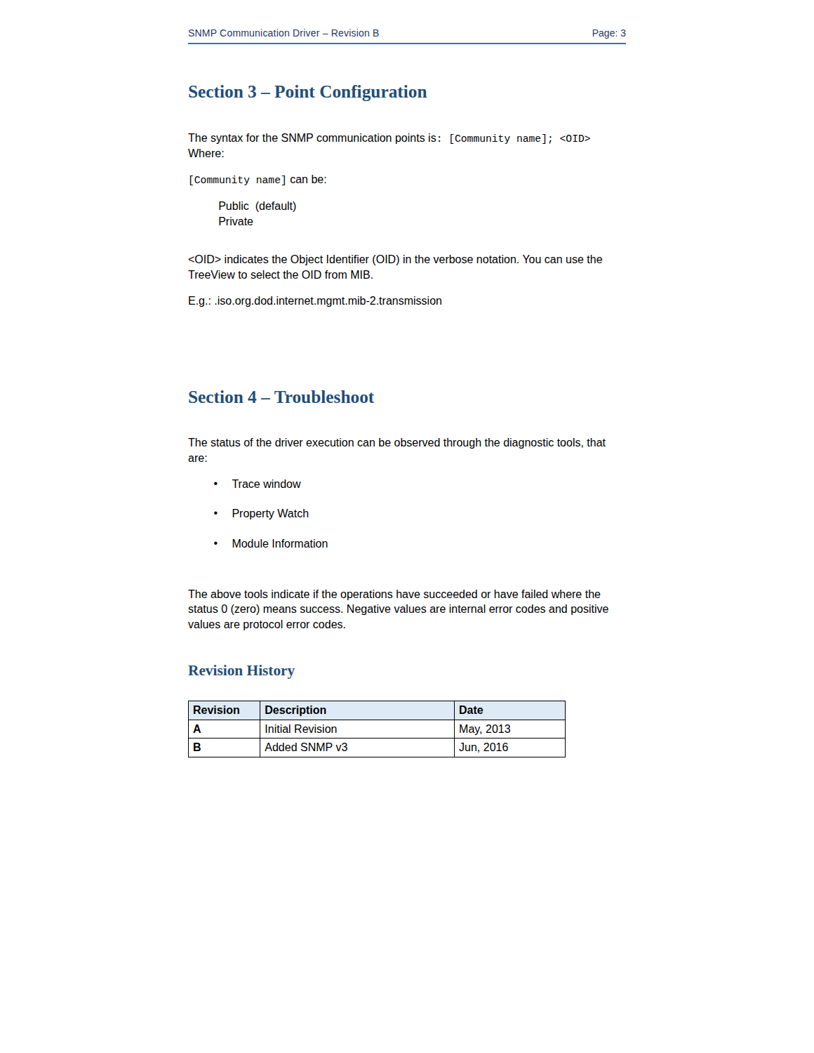SNMP Communication Driver – Revision B Page: 3
Section 3 – Point Configuration
The syntax for the SNMP communication points is: [Community name]; <OID>
Where:
[Community name] can be:
Public (default)
Private
<OID> indicates the Object Identifier (OID) in the verbose notation. You can use the TreeView to select the OID from MIB.
E.g.: .iso.org.dod.internet.mgmt.mib-2.transmission
Section 4 – Troubleshoot
The status of the driver execution can be observed through the diagnostic tools, that are:
Trace window
Property Watch
Module Information
The above tools indicate if the operations have succeeded or have failed where the status 0 (zero) means success. Negative values are internal error codes and positive values are protocol error codes.
Revision History
| Revision | Description | Date |
| --- | --- | --- |
| A | Initial Revision | May, 2013 |
| B | Added SNMP v3 | Jun, 2016 |